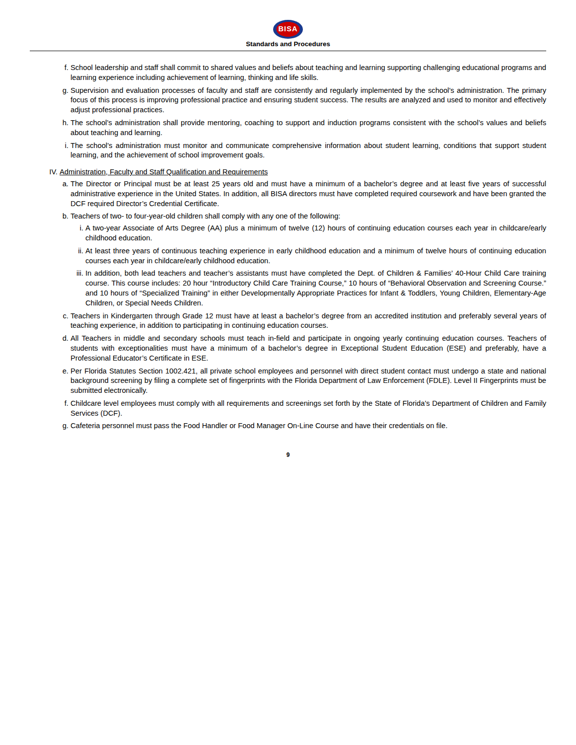Standards and Procedures
School leadership and staff shall commit to shared values and beliefs about teaching and learning supporting challenging educational programs and learning experience including achievement of learning, thinking and life skills.
Supervision and evaluation processes of faculty and staff are consistently and regularly implemented by the school’s administration. The primary focus of this process is improving professional practice and ensuring student success. The results are analyzed and used to monitor and effectively adjust professional practices.
The school’s administration shall provide mentoring, coaching to support and induction programs consistent with the school’s values and beliefs about teaching and learning.
The school’s administration must monitor and communicate comprehensive information about student learning, conditions that support student learning, and the achievement of school improvement goals.
Administration, Faculty and Staff Qualification and Requirements
The Director or Principal must be at least 25 years old and must have a minimum of a bachelor’s degree and at least five years of successful administrative experience in the United States. In addition, all BISA directors must have completed required coursework and have been granted the DCF required Director’s Credential Certificate.
Teachers of two- to four-year-old children shall comply with any one of the following:
A two-year Associate of Arts Degree (AA) plus a minimum of twelve (12) hours of continuing education courses each year in childcare/early childhood education.
At least three years of continuous teaching experience in early childhood education and a minimum of twelve hours of continuing education courses each year in childcare/early childhood education.
In addition, both lead teachers and teacher’s assistants must have completed the Dept. of Children & Families’ 40-Hour Child Care training course. This course includes: 20 hour “Introductory Child Care Training Course,” 10 hours of “Behavioral Observation and Screening Course.” and 10 hours of “Specialized Training” in either Developmentally Appropriate Practices for Infant & Toddlers, Young Children, Elementary-Age Children, or Special Needs Children.
Teachers in Kindergarten through Grade 12 must have at least a bachelor’s degree from an accredited institution and preferably several years of teaching experience, in addition to participating in continuing education courses.
All Teachers in middle and secondary schools must teach in-field and participate in ongoing yearly continuing education courses. Teachers of students with exceptionalities must have a minimum of a bachelor’s degree in Exceptional Student Education (ESE) and preferably, have a Professional Educator’s Certificate in ESE.
Per Florida Statutes Section 1002.421, all private school employees and personnel with direct student contact must undergo a state and national background screening by filing a complete set of fingerprints with the Florida Department of Law Enforcement (FDLE). Level II Fingerprints must be submitted electronically.
Childcare level employees must comply with all requirements and screenings set forth by the State of Florida’s Department of Children and Family Services (DCF).
Cafeteria personnel must pass the Food Handler or Food Manager On-Line Course and have their credentials on file.
9